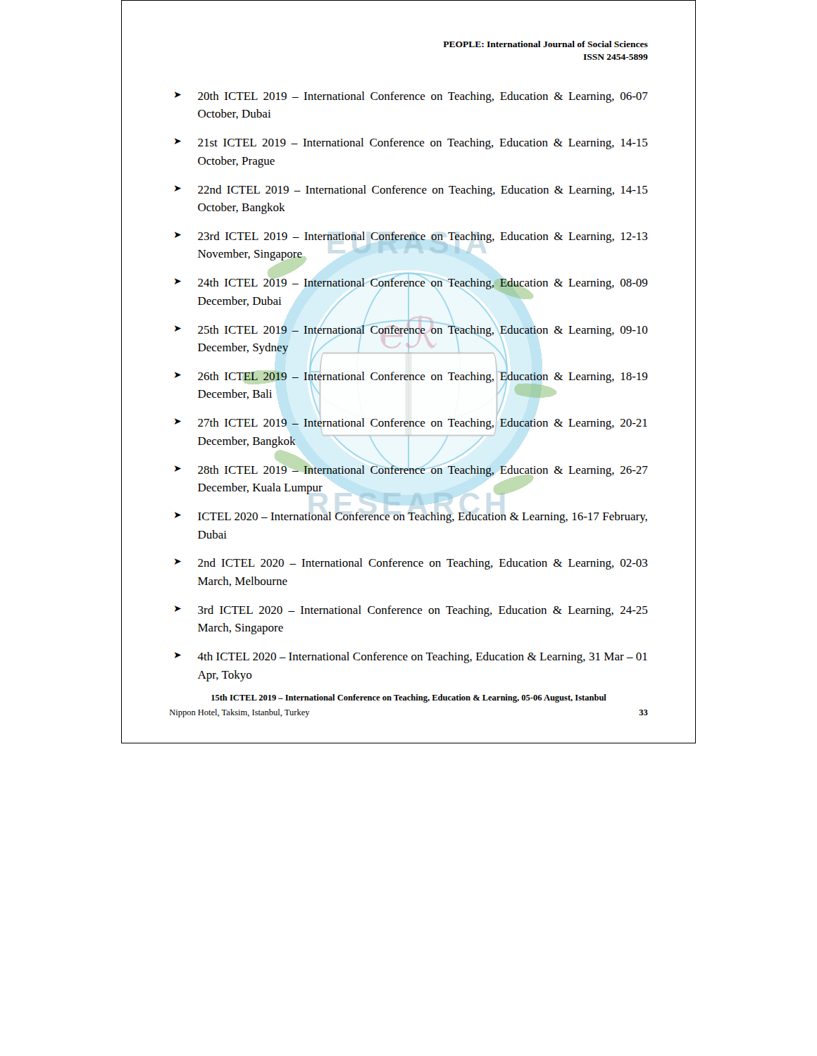EURASIA
℮ℛ
RESEARCH
PEOPLE: International Journal of Social Sciences
ISSN 2454-5899
20th ICTEL 2019 – International Conference on Teaching, Education & Learning, 06-07 October, Dubai
21st ICTEL 2019 – International Conference on Teaching, Education & Learning, 14-15 October, Prague
22nd ICTEL 2019 – International Conference on Teaching, Education & Learning, 14-15 October, Bangkok
23rd ICTEL 2019 – International Conference on Teaching, Education & Learning, 12-13 November, Singapore
24th ICTEL 2019 – International Conference on Teaching, Education & Learning, 08-09 December, Dubai
25th ICTEL 2019 – International Conference on Teaching, Education & Learning, 09-10 December, Sydney
26th ICTEL 2019 – International Conference on Teaching, Education & Learning, 18-19 December, Bali
27th ICTEL 2019 – International Conference on Teaching, Education & Learning, 20-21 December, Bangkok
28th ICTEL 2019 – International Conference on Teaching, Education & Learning, 26-27 December, Kuala Lumpur
ICTEL 2020 – International Conference on Teaching, Education & Learning, 16-17 February, Dubai
2nd ICTEL 2020 – International Conference on Teaching, Education & Learning, 02-03 March, Melbourne
3rd ICTEL 2020 – International Conference on Teaching, Education & Learning, 24-25 March, Singapore
4th ICTEL 2020 – International Conference on Teaching, Education & Learning, 31 Mar – 01 Apr, Tokyo
15th ICTEL 2019 – International Conference on Teaching, Education & Learning, 05-06 August, Istanbul
Nippon Hotel, Taksim, Istanbul, Turkey 33